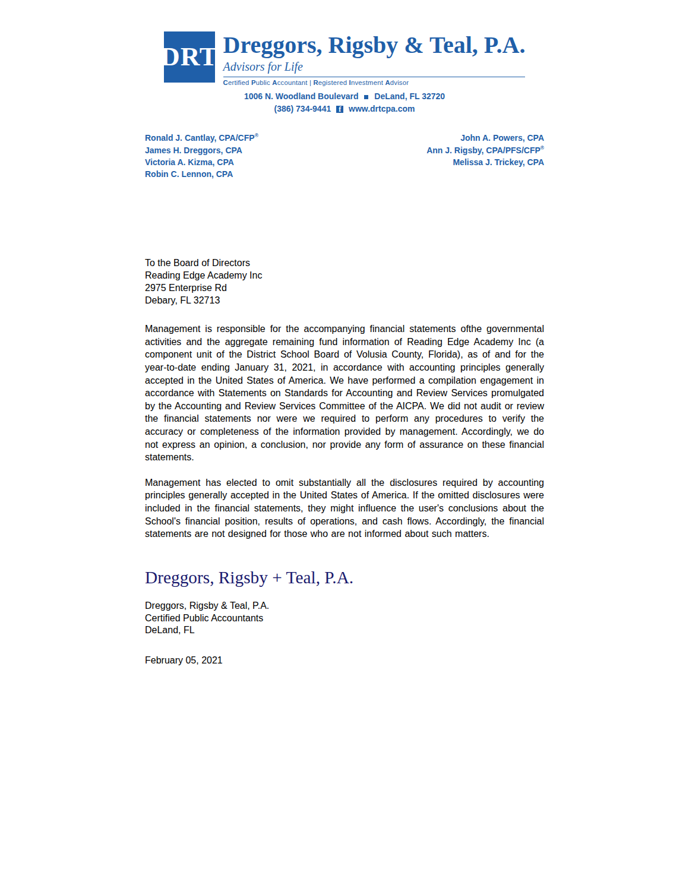DRT
Dreggors, Rigsby & Teal, P.A.
Advisors for Life
Certified Public Accountant | Registered Investment Advisor
1006 N. Woodland Boulevard DeLand, FL 32720
(386) 734-9441 f www.drtcpa.com
Ronald J. Cantlay, CPA/CFP®
James H. Dreggors, CPA
Victoria A. Kizma, CPA
Robin C. Lennon, CPA
John A. Powers, CPA
Ann J. Rigsby, CPA/PFS/CFP®
Melissa J. Trickey, CPA
To the Board of Directors
Reading Edge Academy Inc
2975 Enterprise Rd
Debary, FL 32713
Management is responsible for the accompanying financial statements ofthe governmental activities and the aggregate remaining fund information of Reading Edge Academy Inc (a component unit of the District School Board of Volusia County, Florida), as of and for the year-to-date ending January 31, 2021, in accordance with accounting principles generally accepted in the United States of America. We have performed a compilation engagement in accordance with Statements on Standards for Accounting and Review Services promulgated by the Accounting and Review Services Committee of the AICPA. We did not audit or review the financial statements nor were we required to perform any procedures to verify the accuracy or completeness of the information provided by management. Accordingly, we do not express an opinion, a conclusion, nor provide any form of assurance on these financial statements.
Management has elected to omit substantially all the disclosures required by accounting principles generally accepted in the United States of America. If the omitted disclosures were included in the financial statements, they might influence the user's conclusions about the School's financial position, results of operations, and cash flows. Accordingly, the financial statements are not designed for those who are not informed about such matters.
Dreggors, Rigsby + Teal, P.A.
Dreggors, Rigsby & Teal, P.A.
Certified Public Accountants
DeLand, FL
February 05, 2021